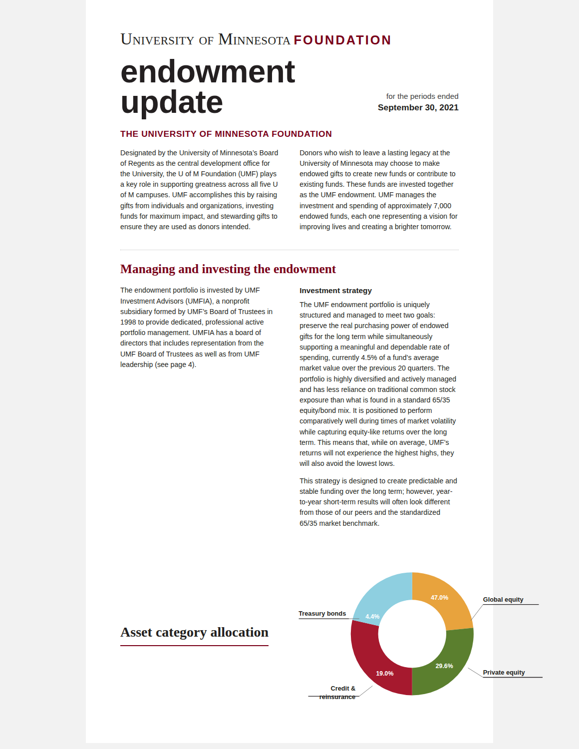University of Minnesota FOUNDATION
endowment update
for the periods ended September 30, 2021
The University of Minnesota Foundation
Designated by the University of Minnesota’s Board of Regents as the central development office for the University, the U of M Foundation (UMF) plays a key role in supporting greatness across all five U of M campuses. UMF accomplishes this by raising gifts from individuals and organizations, investing funds for maximum impact, and stewarding gifts to ensure they are used as donors intended.
Donors who wish to leave a lasting legacy at the University of Minnesota may choose to make endowed gifts to create new funds or contribute to existing funds. These funds are invested together as the UMF endowment. UMF manages the investment and spending of approximately 7,000 endowed funds, each one representing a vision for improving lives and creating a brighter tomorrow.
Managing and investing the endowment
The endowment portfolio is invested by UMF Investment Advisors (UMFIA), a nonprofit subsidiary formed by UMF’s Board of Trustees in 1998 to provide dedicated, professional active portfolio management. UMFIA has a board of directors that includes representation from the UMF Board of Trustees as well as from UMF leadership (see page 4).
Investment strategy
The UMF endowment portfolio is uniquely structured and managed to meet two goals: preserve the real purchasing power of endowed gifts for the long term while simultaneously supporting a meaningful and dependable rate of spending, currently 4.5% of a fund’s average market value over the previous 20 quarters. The portfolio is highly diversified and actively managed and has less reliance on traditional common stock exposure than what is found in a standard 65/35 equity/bond mix. It is positioned to perform comparatively well during times of market volatility while capturing equity-like returns over the long term. This means that, while on average, UMF’s returns will not experience the highest highs, they will also avoid the lowest lows.
This strategy is designed to create predictable and stable funding over the long term; however, year-to-year short-term results will often look different from those of our peers and the standardized 65/35 market benchmark.
Asset category allocation
Asset category allocation Global equity 47.0%, Private equity 29.6%, Credit & reinsurance 19.0%, Treasury bonds 4.4% 47.0% 29.6% 19.0% 4.4% Global equity Private equity Credit & reinsurance Treasury bonds